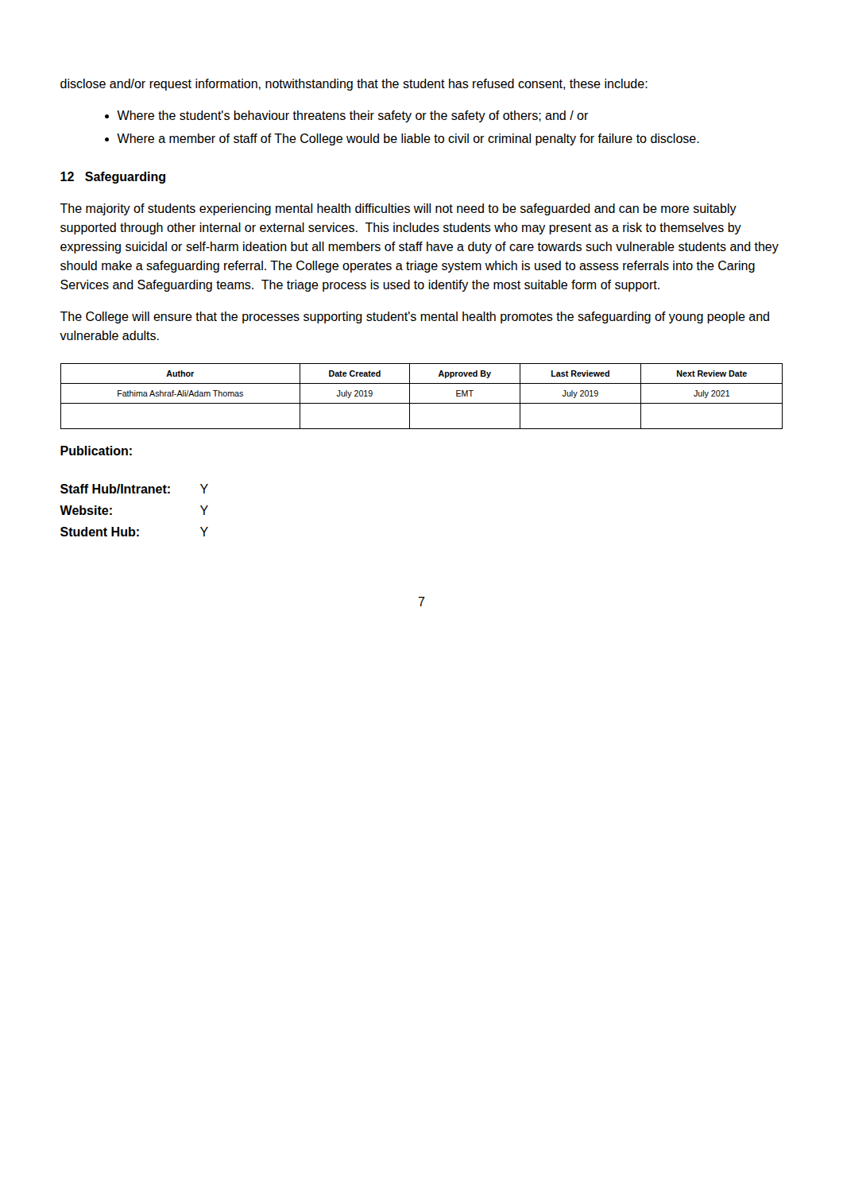disclose and/or request information, notwithstanding that the student has refused consent, these include:
Where the student's behaviour threatens their safety or the safety of others; and / or
Where a member of staff of The College would be liable to civil or criminal penalty for failure to disclose.
12 Safeguarding
The majority of students experiencing mental health difficulties will not need to be safeguarded and can be more suitably supported through other internal or external services. This includes students who may present as a risk to themselves by expressing suicidal or self-harm ideation but all members of staff have a duty of care towards such vulnerable students and they should make a safeguarding referral. The College operates a triage system which is used to assess referrals into the Caring Services and Safeguarding teams. The triage process is used to identify the most suitable form of support.
The College will ensure that the processes supporting student's mental health promotes the safeguarding of young people and vulnerable adults.
| Author | Date Created | Approved By | Last Reviewed | Next Review Date |
| --- | --- | --- | --- | --- |
| Fathima Ashraf-Ali/Adam Thomas | July 2019 | EMT | July 2019 | July 2021 |
Publication:
Staff Hub/Intranet: Y
Website: Y
Student Hub: Y
7